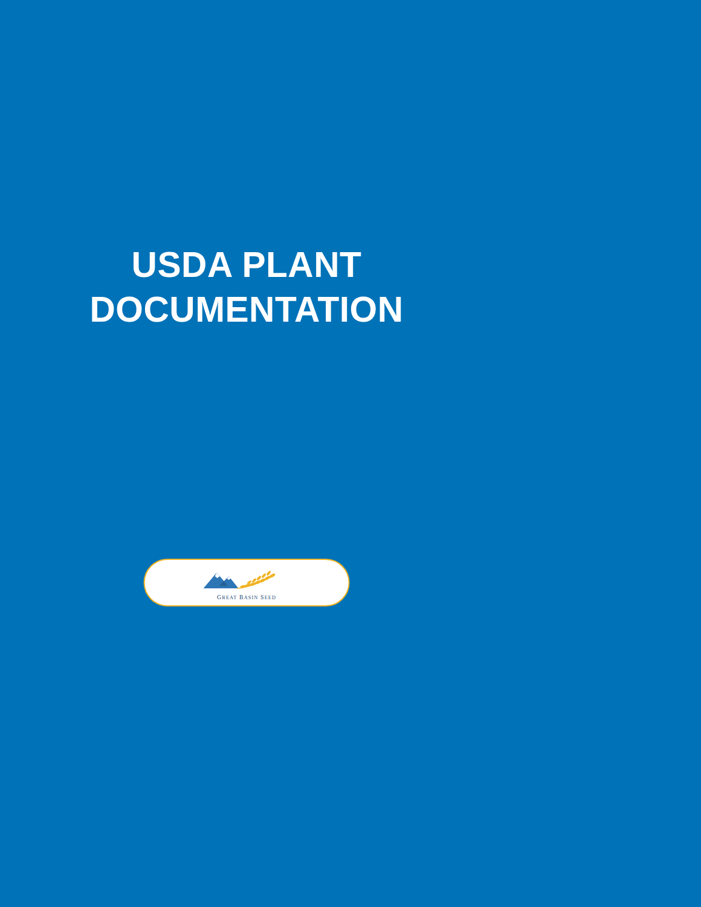USDA PLANT
DOCUMENTATION
GREAT BASIN SEED